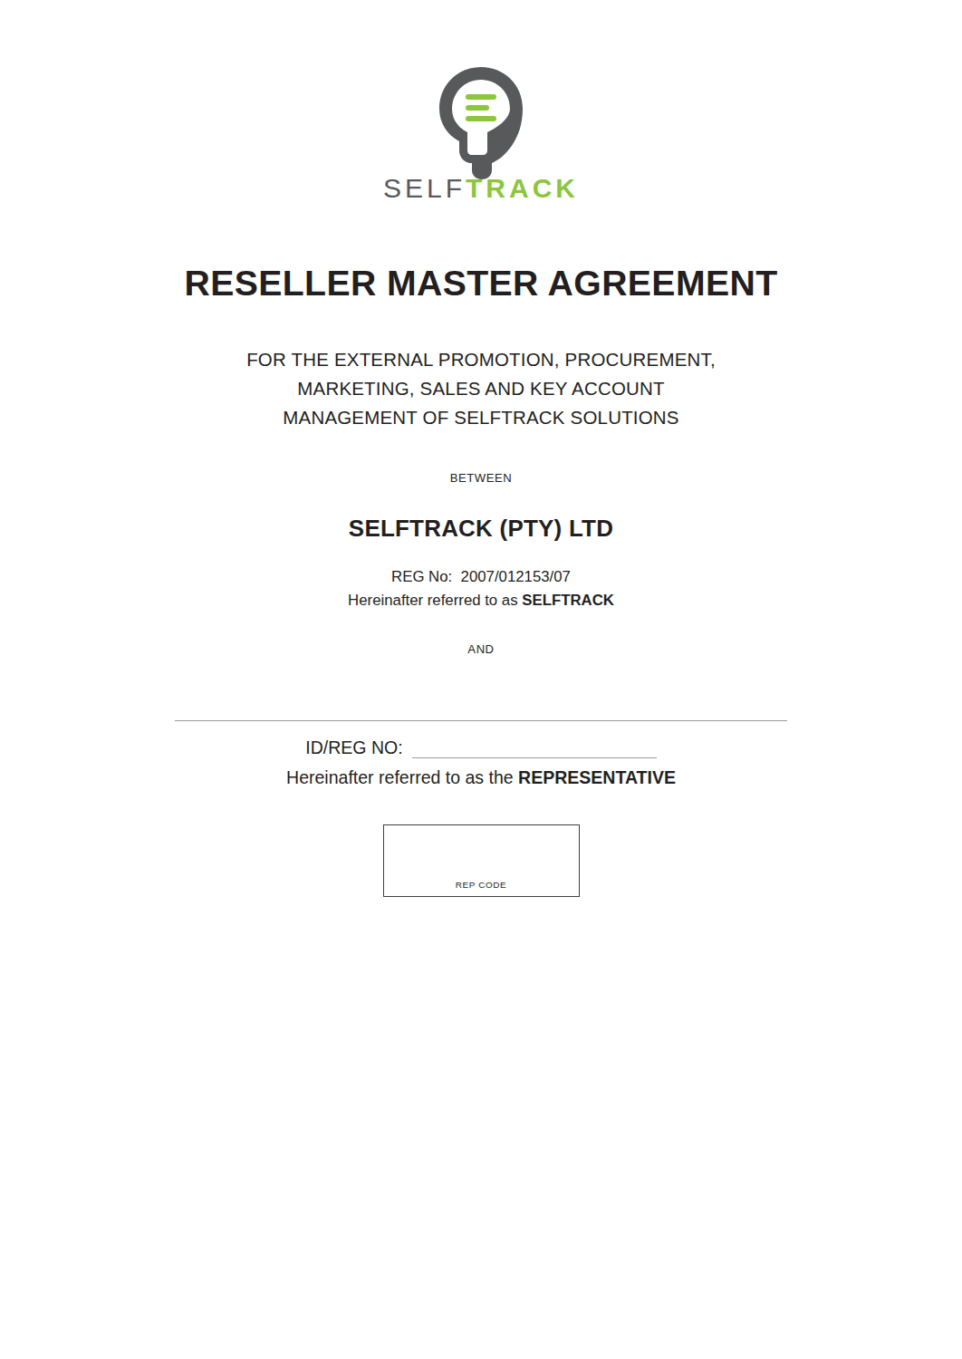SELFTRACK
RESELLER MASTER AGREEMENT
FOR THE EXTERNAL PROMOTION, PROCUREMENT,
MARKETING, SALES AND KEY ACCOUNT
MANAGEMENT OF SELFTRACK SOLUTIONS
BETWEEN
SELFTRACK (PTY) LTD
REG No: 2007/012153/07
Hereinafter referred to as SELFTRACK
AND
ID/REG NO:
Hereinafter referred to as the REPRESENTATIVE
REP CODE